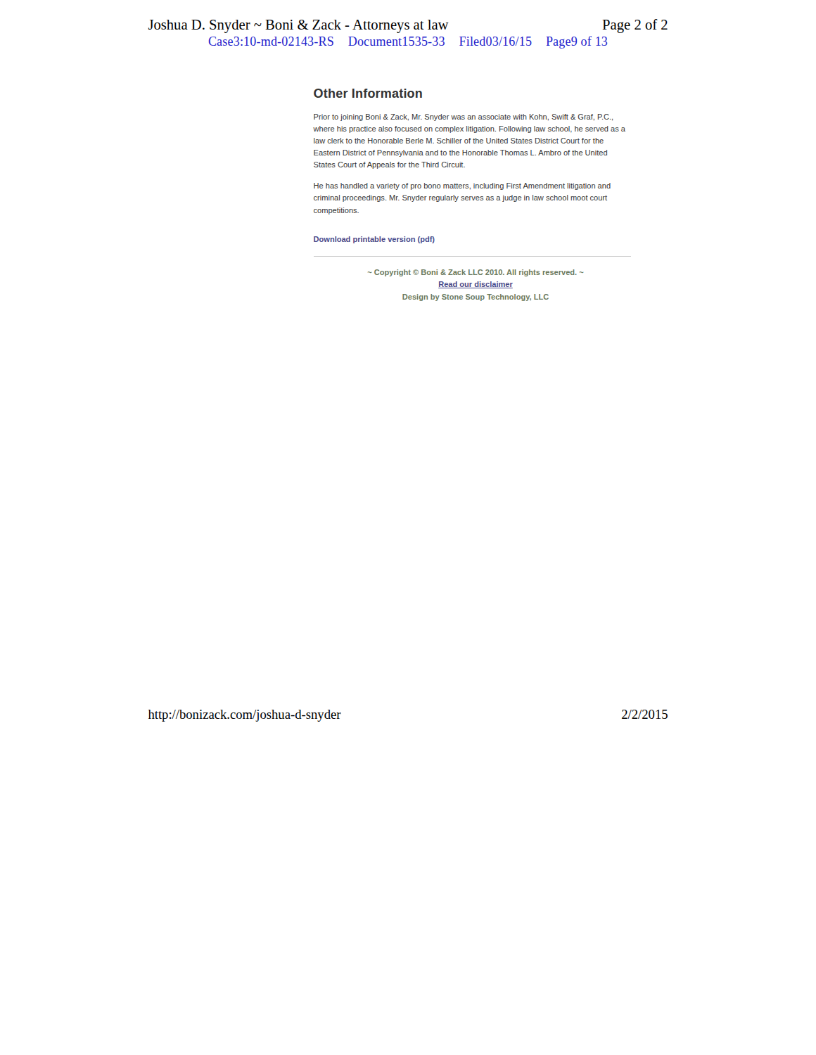Joshua D. Snyder ~ Boni & Zack - Attorneys at law
Page 2 of 2
Case3:10-md-02143-RS Document1535-33 Filed03/16/15 Page9 of 13
Other Information
Prior to joining Boni & Zack, Mr. Snyder was an associate with Kohn, Swift & Graf, P.C., where his practice also focused on complex litigation. Following law school, he served as a law clerk to the Honorable Berle M. Schiller of the United States District Court for the Eastern District of Pennsylvania and to the Honorable Thomas L. Ambro of the United States Court of Appeals for the Third Circuit.
He has handled a variety of pro bono matters, including First Amendment litigation and criminal proceedings. Mr. Snyder regularly serves as a judge in law school moot court competitions.
Download printable version (pdf)
~ Copyright © Boni & Zack LLC 2010. All rights reserved. ~
Read our disclaimer
Design by Stone Soup Technology, LLC
http://bonizack.com/joshua-d-snyder
2/2/2015